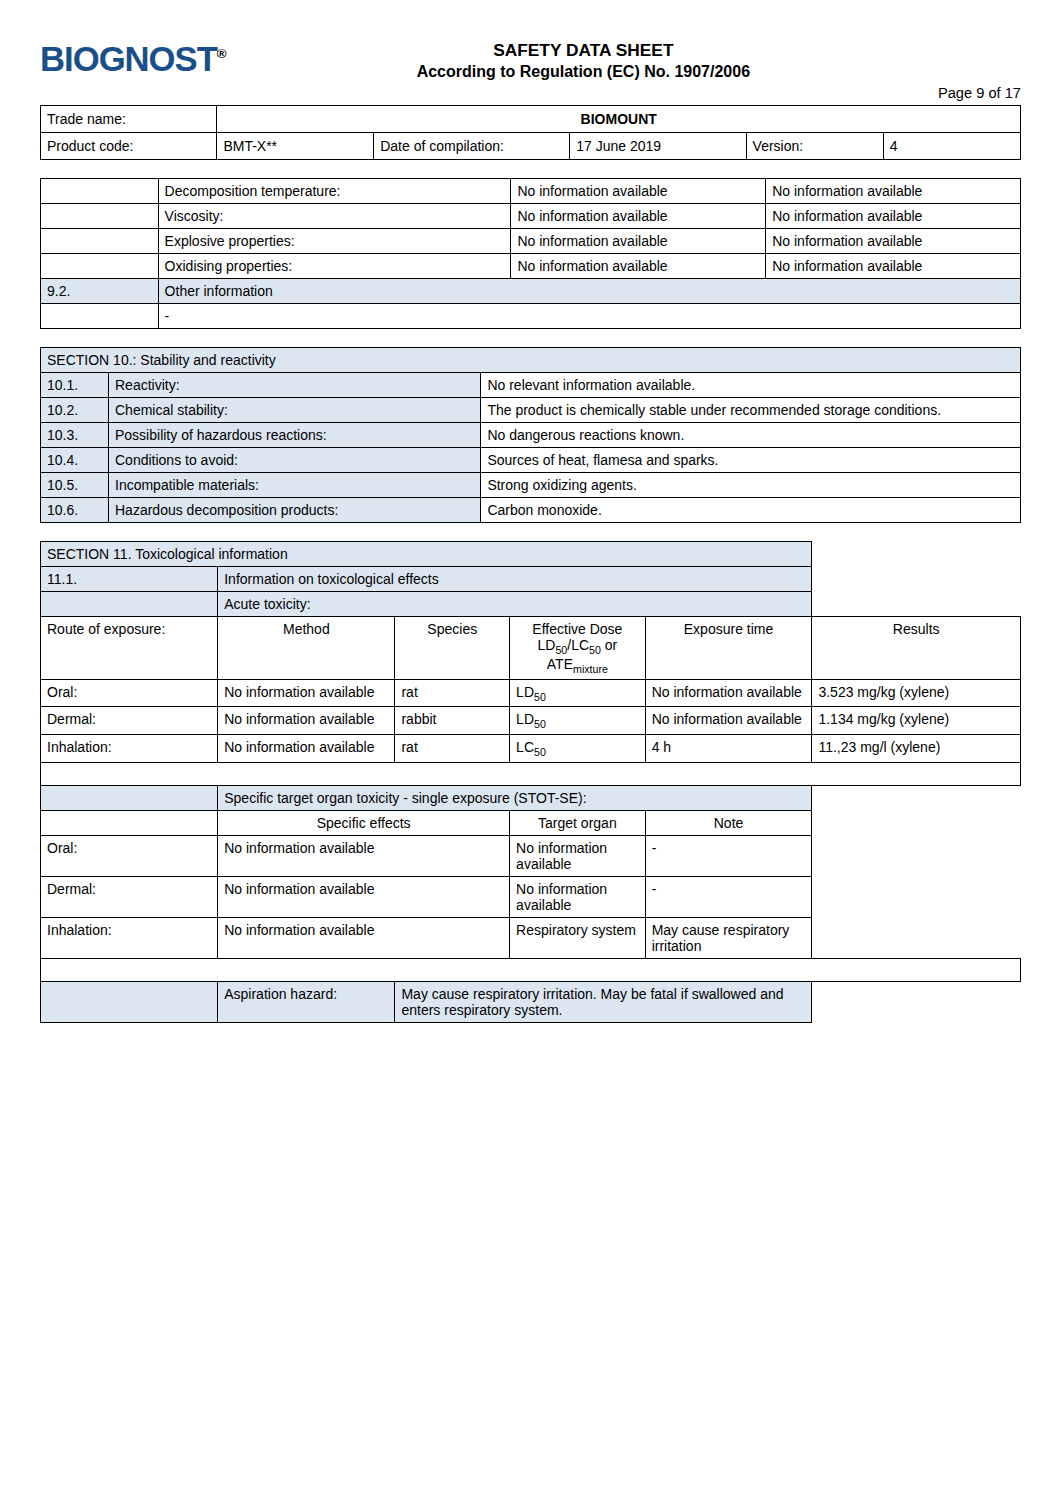BIO GNOST®
SAFETY DATA SHEET
According to Regulation (EC) No. 1907/2006
Page 9 of 17
| Trade name: | BIOMOUNT |
| Product code: | BMT-X** | Date of compilation: | 17 June 2019 | Version: | 4 |
| | Decomposition temperature: | No information available | No information available |
| | Viscosity: | No information available | No information available |
| | Explosive properties: | No information available | No information available |
| | Oxidising properties: | No information available | No information available |
| 9.2. | Other information |
| | - |
| SECTION 10.: Stability and reactivity |
| 10.1. | Reactivity: | No relevant information available. |
| 10.2. | Chemical stability: | The product is chemically stable under recommended storage conditions. |
| 10.3. | Possibility of hazardous reactions: | No dangerous reactions known. |
| 10.4. | Conditions to avoid: | Sources of heat, flamesa and sparks. |
| 10.5. | Incompatible materials: | Strong oxidizing agents. |
| 10.6. | Hazardous decomposition products: | Carbon monoxide. |
| SECTION 11. Toxicological information |
| 11.1. | Information on toxicological effects |
| | Acute toxicity: |
| Route of exposure: | Method | Species | Effective Dose LD 50 /LC 50 or ATE mixture | Exposure time | Results |
| Oral: | No information available | rat | LD 50 | No information available | 3.523 mg/kg (xylene) |
| Dermal: | No information available | rabbit | LD 50 | No information available | 1.134 mg/kg (xylene) |
| Inhalation: | No information available | rat | LC 50 | 4 h | 11.,23 mg/l (xylene) |
| | Specific target organ toxicity - single exposure (STOT-SE): |
| | Specific effects | Target organ | Note |
| Oral: | No information available | No information available | - |
| Dermal: | No information available | No information available | - |
| Inhalation: | No information available | Respiratory system | May cause respiratory irritation |
| | Aspiration hazard: | May cause respiratory irritation. May be fatal if swallowed and enters respiratory system. |